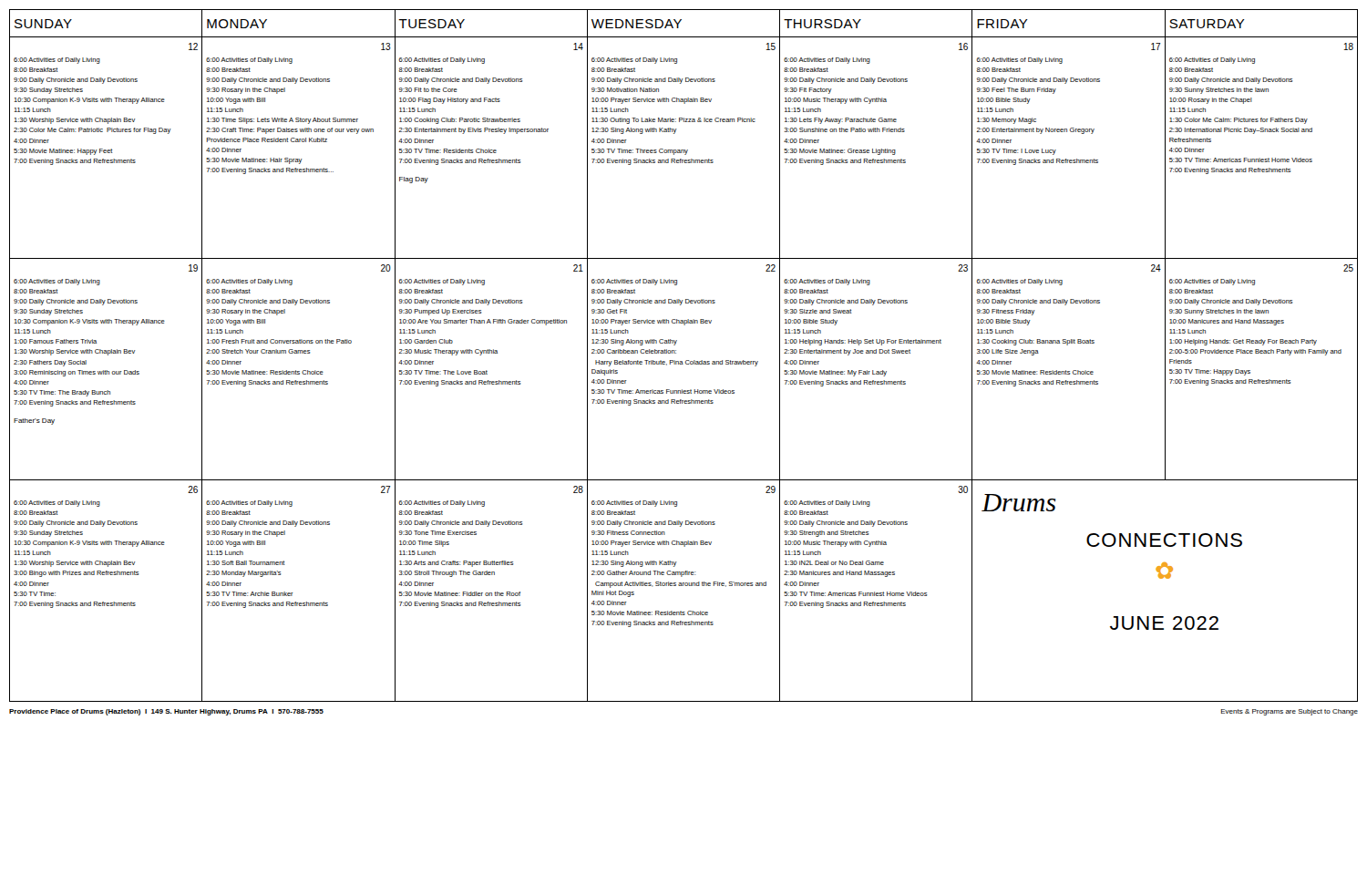| Sunday | Monday | Tuesday | Wednesday | Thursday | Friday | Saturday |
| --- | --- | --- | --- | --- | --- | --- |
| 12 6:00 Activities of Daily Living 8:00 Breakfast 9:00 Daily Chronicle and Daily Devotions 9:30 Sunday Stretches 10:30 Companion K-9 Visits with Therapy Alliance 11:15 Lunch 1:30 Worship Service with Chaplain Bev 2:30 Color Me Calm: Patriotic Pictures for Flag Day 4:00 Dinner 5:30 Movie Matinee: Happy Feet 7:00 Evening Snacks and Refreshments | 13 6:00 Activities of Daily Living 8:00 Breakfast 9:00 Daily Chronicle and Daily Devotions 9:30 Rosary in the Chapel 10:00 Yoga with Bill 11:15 Lunch 1:30 Time Slips: Lets Write A Story About Summer 2:30 Craft Time: Paper Daises with one of our very own Providence Place Resident Carol Kubitz 4:00 Dinner 5:30 Movie Matinee: Hair Spray 7:00 Evening Snacks and Refreshments... | 14 6:00 Activities of Daily Living 8:00 Breakfast 9:00 Daily Chronicle and Daily Devotions 9:30 Fit to the Core 10:00 Flag Day History and Facts 11:15 Lunch 1:00 Cooking Club: Parotic Strawberries 2:30 Entertainment by Elvis Presley Impersonator 4:00 Dinner 5:30 TV Time: Residents Choice 7:00 Evening Snacks and Refreshments Flag Day | 15 6:00 Activities of Daily Living 8:00 Breakfast 9:00 Daily Chronicle and Daily Devotions 9:30 Motivation Nation 10:00 Prayer Service with Chaplain Bev 11:15 Lunch 11:30 Outing To Lake Marie: Pizza & Ice Cream Picnic 12:30 Sing Along with Kathy 4:00 Dinner 5:30 TV Time: Threes Company 7:00 Evening Snacks and Refreshments | 16 6:00 Activities of Daily Living 8:00 Breakfast 9:00 Daily Chronicle and Daily Devotions 9:30 Fit Factory 10:00 Music Therapy with Cynthia 11:15 Lunch 1:30 Lets Fly Away: Parachute Game 3:00 Sunshine on the Patio with Friends 4:00 Dinner 5:30 Movie Matinee: Grease Lighting 7:00 Evening Snacks and Refreshments | 17 6:00 Activities of Daily Living 8:00 Breakfast 9:00 Daily Chronicle and Daily Devotions 9:30 Feel The Burn Friday 10:00 Bible Study 11:15 Lunch 1:30 Memory Magic 2:00 Entertainment by Noreen Gregory 4:00 Dinner 5:30 TV Time: I Love Lucy 7:00 Evening Snacks and Refreshments | 18 6:00 Activities of Daily Living 8:00 Breakfast 9:00 Daily Chronicle and Daily Devotions 9:30 Sunny Stretches in the lawn 10:00 Rosary in the Chapel 11:15 Lunch 1:30 Color Me Calm: Pictures for Fathers Day 2:30 International Picnic Day–Snack Social and Refreshments 4:00 Dinner 5:30 TV Time: Americas Funniest Home Videos 7:00 Evening Snacks and Refreshments |
| 19 6:00 Activities of Daily Living 8:00 Breakfast 9:00 Daily Chronicle and Daily Devotions 9:30 Sunday Stretches 10:30 Companion K-9 Visits with Therapy Alliance 11:15 Lunch 1:00 Famous Fathers Trivia 1:30 Worship Service with Chaplain Bev 2:30 Fathers Day Social 3:00 Reminiscing on Times with our Dads 4:00 Dinner 5:30 TV Time: The Brady Bunch 7:00 Evening Snacks and Refreshments Father's Day | 20 6:00 Activities of Daily Living 8:00 Breakfast 9:00 Daily Chronicle and Daily Devotions 9:30 Rosary in the Chapel 10:00 Yoga with Bill 11:15 Lunch 1:00 Fresh Fruit and Conversations on the Patio 2:00 Stretch Your Cranium Games 4:00 Dinner 5:30 Movie Matinee: Residents Choice 7:00 Evening Snacks and Refreshments | 21 6:00 Activities of Daily Living 8:00 Breakfast 9:00 Daily Chronicle and Daily Devotions 9:30 Pumped Up Exercises 10:00 Are You Smarter Than A Fifth Grader Competition 11:15 Lunch 1:00 Garden Club 2:30 Music Therapy with Cynthia 4:00 Dinner 5:30 TV Time: The Love Boat 7:00 Evening Snacks and Refreshments | 22 6:00 Activities of Daily Living 8:00 Breakfast 9:00 Daily Chronicle and Daily Devotions 9:30 Get Fit 10:00 Prayer Service with Chaplain Bev 11:15 Lunch 12:30 Sing Along with Cathy 2:00 Caribbean Celebration: Harry Belafonte Tribute, Pina Coladas and Strawberry Daiquiris 4:00 Dinner 5:30 TV Time: Americas Funniest Home Videos 7:00 Evening Snacks and Refreshments | 23 6:00 Activities of Daily Living 8:00 Breakfast 9:00 Daily Chronicle and Daily Devotions 9:30 Sizzle and Sweat 10:00 Bible Study 11:15 Lunch 1:00 Helping Hands: Help Set Up For Entertainment 2:30 Entertainment by Joe and Dot Sweet 4:00 Dinner 5:30 Movie Matinee: My Fair Lady 7:00 Evening Snacks and Refreshments | 24 6:00 Activities of Daily Living 8:00 Breakfast 9:00 Daily Chronicle and Daily Devotions 9:30 Fitness Friday 10:00 Bible Study 11:15 Lunch 1:30 Cooking Club: Banana Split Boats 3:00 Life Size Jenga 4:00 Dinner 5:30 Movie Matinee: Residents Choice 7:00 Evening Snacks and Refreshments | 25 6:00 Activities of Daily Living 8:00 Breakfast 9:00 Daily Chronicle and Daily Devotions 9:30 Sunny Stretches in the lawn 10:00 Manicures and Hand Massages 11:15 Lunch 1:00 Helping Hands: Get Ready For Beach Party 2:00-5:00 Providence Place Beach Party with Family and Friends 5:30 TV Time: Happy Days 7:00 Evening Snacks and Refreshments |
| 26 6:00 Activities of Daily Living 8:00 Breakfast 9:00 Daily Chronicle and Daily Devotions 9:30 Sunday Stretches 10:30 Companion K-9 Visits with Therapy Alliance 11:15 Lunch 1:30 Worship Service with Chaplain Bev 3:00 Bingo with Prizes and Refreshments 4:00 Dinner 5:30 TV Time: 7:00 Evening Snacks and Refreshments | 27 6:00 Activities of Daily Living 8:00 Breakfast 9:00 Daily Chronicle and Daily Devotions 9:30 Rosary in the Chapel 10:00 Yoga with Bill 11:15 Lunch 1:30 Soft Ball Tournament 2:30 Monday Margarita's 4:00 Dinner 5:30 TV Time: Archie Bunker 7:00 Evening Snacks and Refreshments | 28 6:00 Activities of Daily Living 8:00 Breakfast 9:00 Daily Chronicle and Daily Devotions 9:30 Tone Time Exercises 10:00 Time Slips 11:15 Lunch 1:30 Arts and Crafts: Paper Butterflies 3:00 Stroll Through The Garden 4:00 Dinner 5:30 Movie Matinee: Fiddler on the Roof 7:00 Evening Snacks and Refreshments | 29 6:00 Activities of Daily Living 8:00 Breakfast 9:00 Daily Chronicle and Daily Devotions 9:30 Fitness Connection 10:00 Prayer Service with Chaplain Bev 11:15 Lunch 12:30 Sing Along with Kathy 2:00 Gather Around The Campfire: Campout Activities, Stories around the Fire, S'mores and Mini Hot Dogs 4:00 Dinner 5:30 Movie Matinee: Residents Choice 7:00 Evening Snacks and Refreshments | 30 6:00 Activities of Daily Living 8:00 Breakfast 9:00 Daily Chronicle and Daily Devotions 9:30 Strength and Stretches 10:00 Music Therapy with Cynthia 11:15 Lunch 1:30 iN2L Deal or No Deal Game 2:30 Manicures and Hand Massages 4:00 Dinner 5:30 TV Time: Americas Funniest Home Videos 7:00 Evening Snacks and Refreshments | Drums CONNECTIONS ✿ JUNE 2022 |
Providence Place of Drums (Hazleton) I 149 S. Hunter Highway, Drums PA I 570-788-7555
Events & Programs are Subject to Change